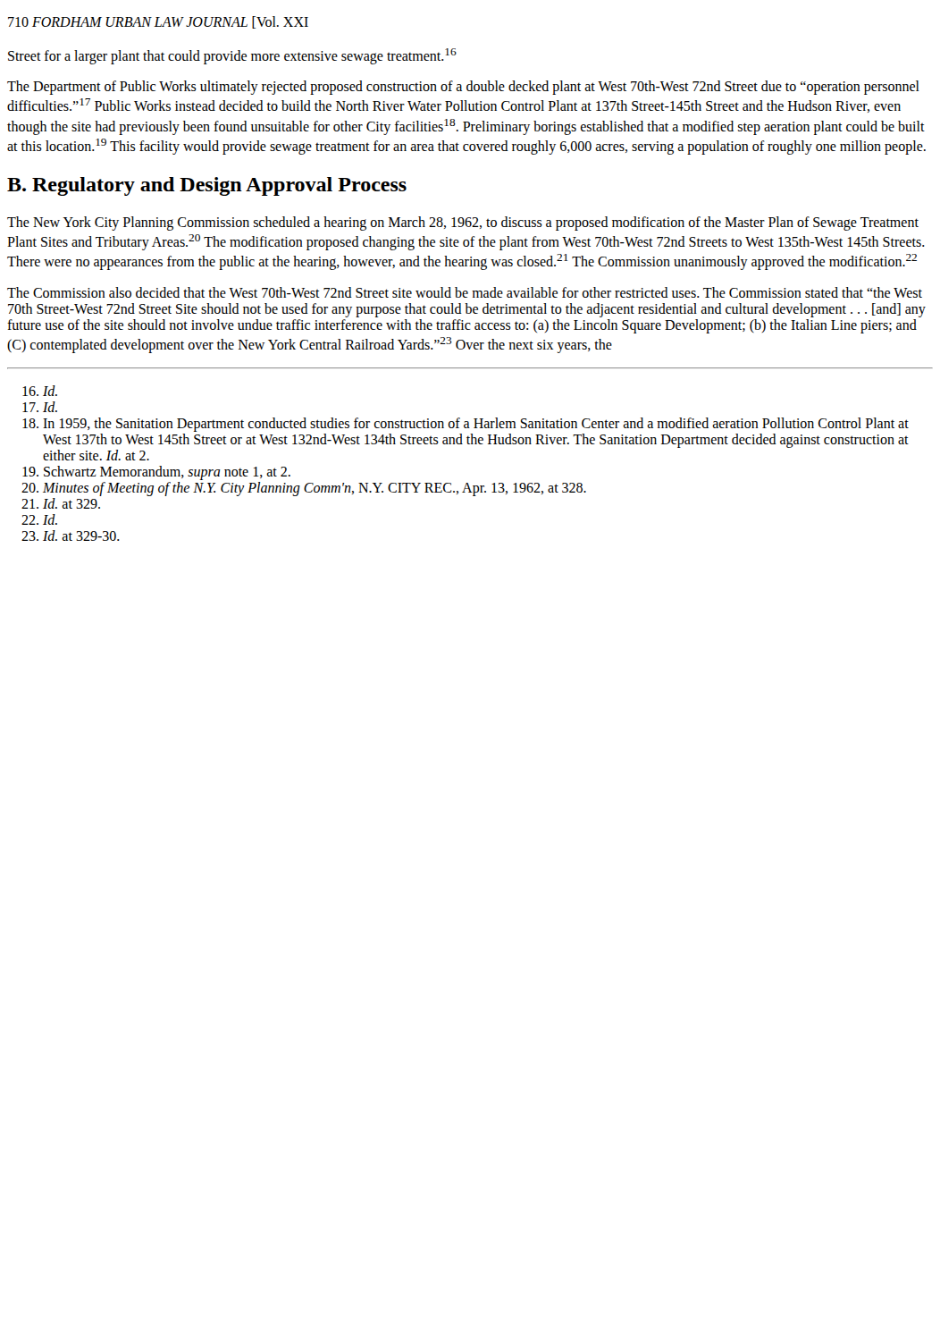710 FORDHAM URBAN LAW JOURNAL [Vol. XXI
Street for a larger plant that could provide more extensive sewage treatment.16
The Department of Public Works ultimately rejected proposed construction of a double decked plant at West 70th-West 72nd Street due to “operation personnel difficulties.”17 Public Works instead decided to build the North River Water Pollution Control Plant at 137th Street-145th Street and the Hudson River, even though the site had previously been found unsuitable for other City facilities18. Preliminary borings established that a modified step aeration plant could be built at this location.19 This facility would provide sewage treatment for an area that covered roughly 6,000 acres, serving a population of roughly one million people.
B. Regulatory and Design Approval Process
The New York City Planning Commission scheduled a hearing on March 28, 1962, to discuss a proposed modification of the Master Plan of Sewage Treatment Plant Sites and Tributary Areas.20 The modification proposed changing the site of the plant from West 70th-West 72nd Streets to West 135th-West 145th Streets. There were no appearances from the public at the hearing, however, and the hearing was closed.21 The Commission unanimously approved the modification.22
The Commission also decided that the West 70th-West 72nd Street site would be made available for other restricted uses. The Commission stated that “the West 70th Street-West 72nd Street Site should not be used for any purpose that could be detrimental to the adjacent residential and cultural development . . . [and] any future use of the site should not involve undue traffic interference with the traffic access to: (a) the Lincoln Square Development; (b) the Italian Line piers; and (C) contemplated development over the New York Central Railroad Yards.”23 Over the next six years, the
Id.
Id.
In 1959, the Sanitation Department conducted studies for construction of a Harlem Sanitation Center and a modified aeration Pollution Control Plant at West 137th to West 145th Street or at West 132nd-West 134th Streets and the Hudson River. The Sanitation Department decided against construction at either site. Id. at 2.
Schwartz Memorandum, supra note 1, at 2.
Minutes of Meeting of the N.Y. City Planning Comm'n, N.Y. CITY REC., Apr. 13, 1962, at 328.
Id. at 329.
Id.
Id. at 329-30.